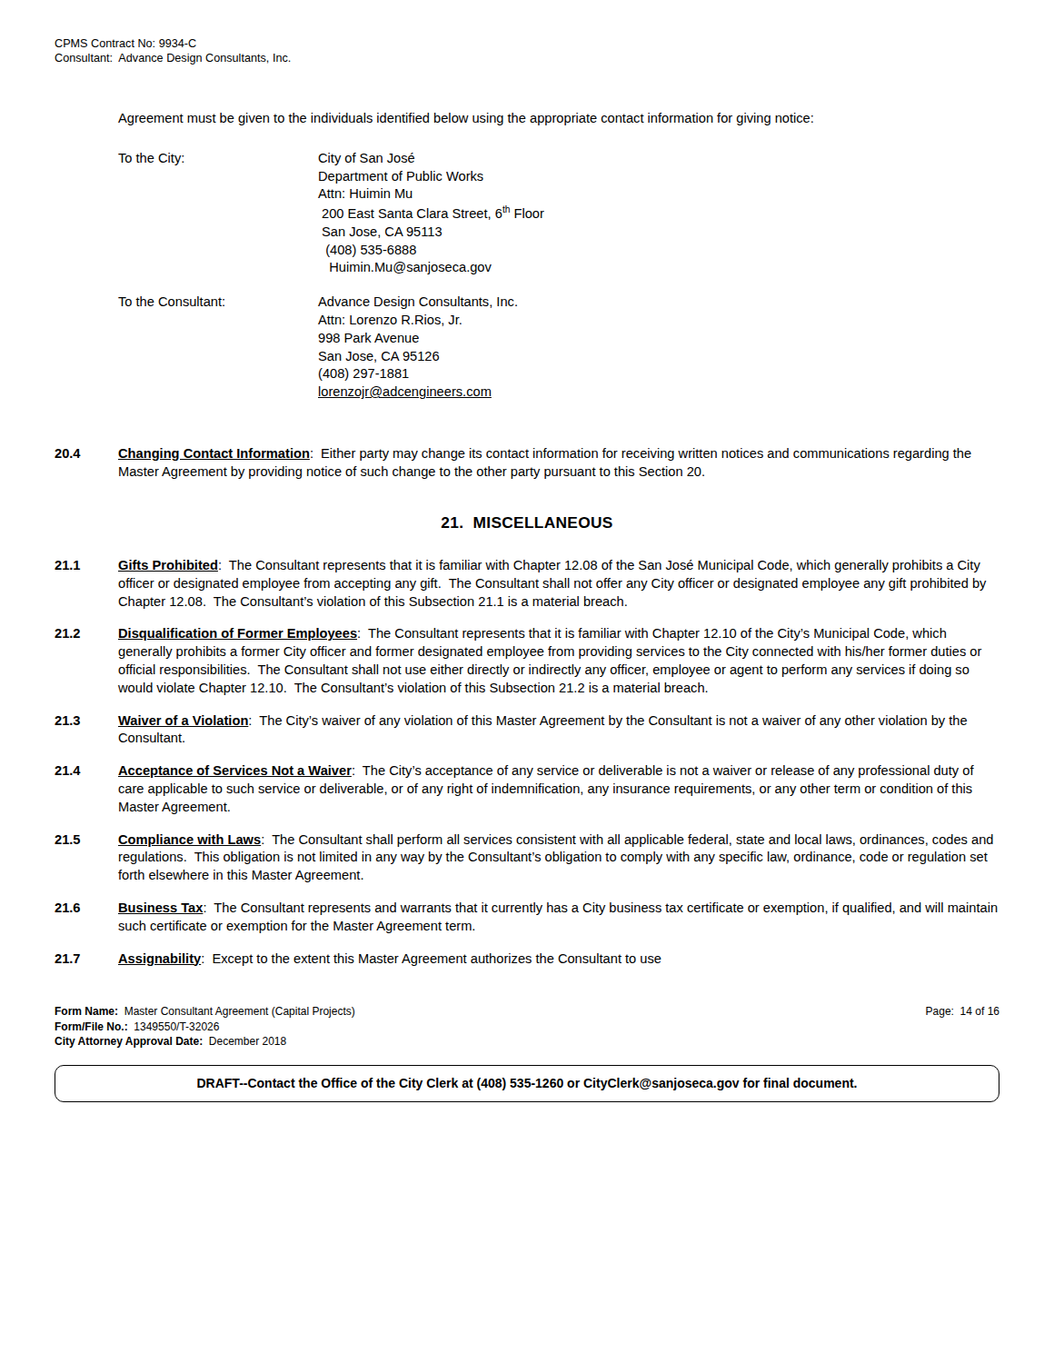CPMS Contract No: 9934-C
Consultant: Advance Design Consultants, Inc.
Agreement must be given to the individuals identified below using the appropriate contact information for giving notice:
| To the City: | City of San José Department of Public Works Attn: Huimin Mu 200 East Santa Clara Street, 6 th Floor San Jose, CA 95113 (408) 535-6888 Huimin.Mu@sanjoseca.gov |
| To the Consultant: | Advance Design Consultants, Inc. Attn: Lorenzo R.Rios, Jr. 998 Park Avenue San Jose, CA 95126 (408) 297-1881 lorenzojr@adcengineers.com |
20.4
Changing Contact Information: Either party may change its contact information for receiving written notices and communications regarding the Master Agreement by providing notice of such change to the other party pursuant to this Section 20.
21. MISCELLANEOUS
21.1
Gifts Prohibited: The Consultant represents that it is familiar with Chapter 12.08 of the San José Municipal Code, which generally prohibits a City officer or designated employee from accepting any gift. The Consultant shall not offer any City officer or designated employee any gift prohibited by Chapter 12.08. The Consultant’s violation of this Subsection 21.1 is a material breach.
21.2
Disqualification of Former Employees: The Consultant represents that it is familiar with Chapter 12.10 of the City’s Municipal Code, which generally prohibits a former City officer and former designated employee from providing services to the City connected with his/her former duties or official responsibilities. The Consultant shall not use either directly or indirectly any officer, employee or agent to perform any services if doing so would violate Chapter 12.10. The Consultant’s violation of this Subsection 21.2 is a material breach.
21.3
Waiver of a Violation: The City’s waiver of any violation of this Master Agreement by the Consultant is not a waiver of any other violation by the Consultant.
21.4
Acceptance of Services Not a Waiver: The City’s acceptance of any service or deliverable is not a waiver or release of any professional duty of care applicable to such service or deliverable, or of any right of indemnification, any insurance requirements, or any other term or condition of this Master Agreement.
21.5
Compliance with Laws: The Consultant shall perform all services consistent with all applicable federal, state and local laws, ordinances, codes and regulations. This obligation is not limited in any way by the Consultant’s obligation to comply with any specific law, ordinance, code or regulation set forth elsewhere in this Master Agreement.
21.6
Business Tax: The Consultant represents and warrants that it currently has a City business tax certificate or exemption, if qualified, and will maintain such certificate or exemption for the Master Agreement term.
21.7
Assignability: Except to the extent this Master Agreement authorizes the Consultant to use
Form Name: Master Consultant Agreement (Capital Projects)
Form/File No.: 1349550/T-32026
City Attorney Approval Date: December 2018
Page: 14 of 16
DRAFT--Contact the Office of the City Clerk at (408) 535-1260 or CityClerk@sanjoseca.gov for final document.